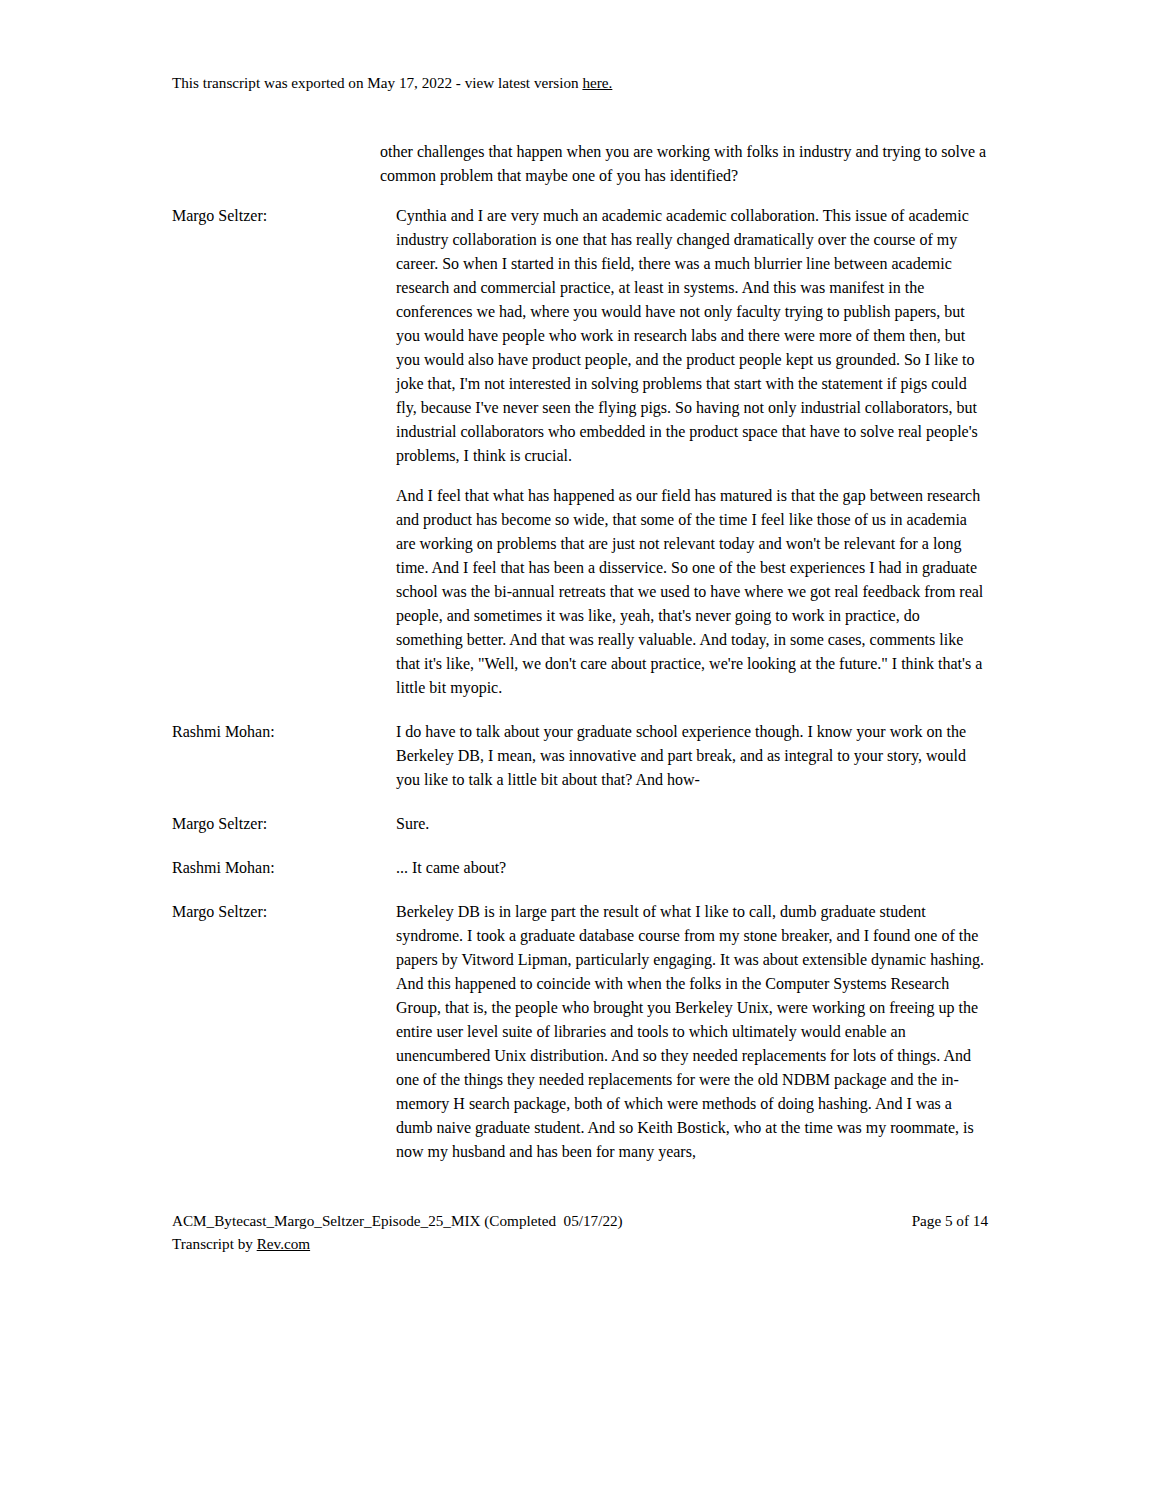This transcript was exported on May 17, 2022 - view latest version here.
other challenges that happen when you are working with folks in industry and trying to solve a common problem that maybe one of you has identified?
Margo Seltzer:
Cynthia and I are very much an academic academic collaboration. This issue of academic industry collaboration is one that has really changed dramatically over the course of my career. So when I started in this field, there was a much blurrier line between academic research and commercial practice, at least in systems. And this was manifest in the conferences we had, where you would have not only faculty trying to publish papers, but you would have people who work in research labs and there were more of them then, but you would also have product people, and the product people kept us grounded. So I like to joke that, I'm not interested in solving problems that start with the statement if pigs could fly, because I've never seen the flying pigs. So having not only industrial collaborators, but industrial collaborators who embedded in the product space that have to solve real people's problems, I think is crucial.
And I feel that what has happened as our field has matured is that the gap between research and product has become so wide, that some of the time I feel like those of us in academia are working on problems that are just not relevant today and won't be relevant for a long time. And I feel that has been a disservice. So one of the best experiences I had in graduate school was the bi-annual retreats that we used to have where we got real feedback from real people, and sometimes it was like, yeah, that's never going to work in practice, do something better. And that was really valuable. And today, in some cases, comments like that it's like, "Well, we don't care about practice, we're looking at the future." I think that's a little bit myopic.
Rashmi Mohan:
I do have to talk about your graduate school experience though. I know your work on the Berkeley DB, I mean, was innovative and part break, and as integral to your story, would you like to talk a little bit about that? And how-
Margo Seltzer:
Sure.
Rashmi Mohan:
... It came about?
Margo Seltzer:
Berkeley DB is in large part the result of what I like to call, dumb graduate student syndrome. I took a graduate database course from my stone breaker, and I found one of the papers by Vitword Lipman, particularly engaging. It was about extensible dynamic hashing. And this happened to coincide with when the folks in the Computer Systems Research Group, that is, the people who brought you Berkeley Unix, were working on freeing up the entire user level suite of libraries and tools to which ultimately would enable an unencumbered Unix distribution. And so they needed replacements for lots of things. And one of the things they needed replacements for were the old NDBM package and the in-memory H search package, both of which were methods of doing hashing. And I was a dumb naive graduate student. And so Keith Bostick, who at the time was my roommate, is now my husband and has been for many years,
ACM_Bytecast_Margo_Seltzer_Episode_25_MIX (Completed 05/17/22)
Transcript by Rev.com
Page 5 of 14